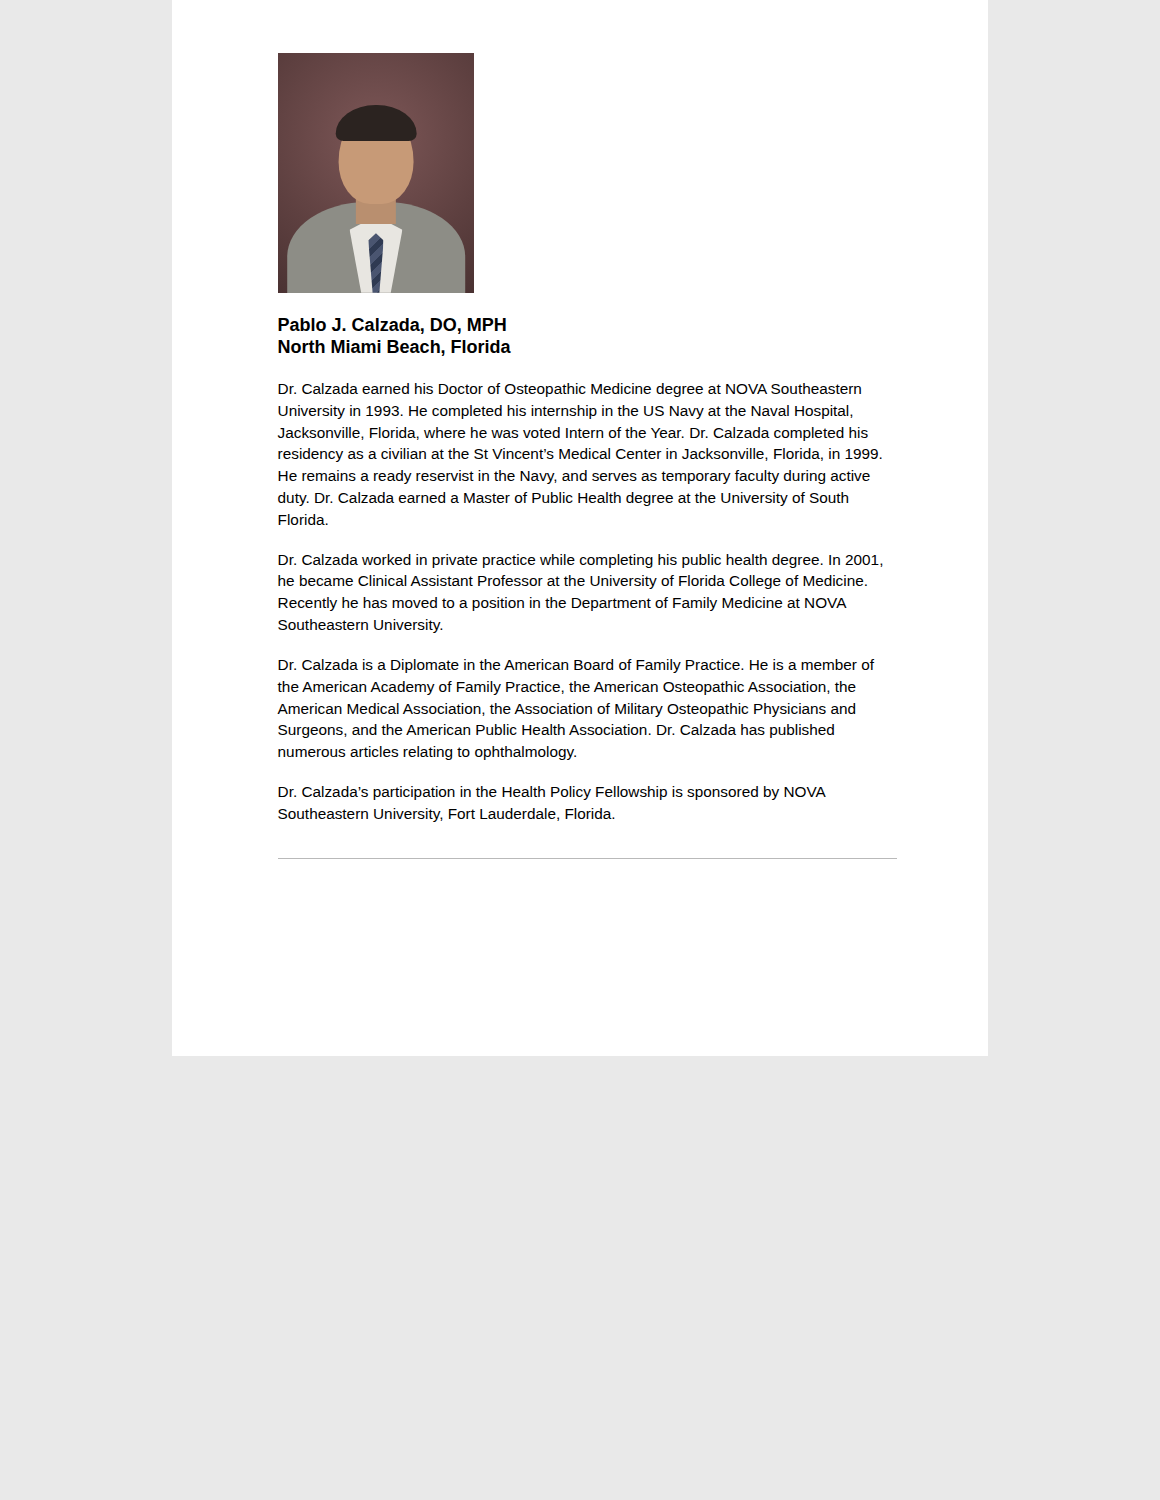Pablo J. Calzada, DO, MPH North Miami Beach, Florida
Dr. Calzada earned his Doctor of Osteopathic Medicine degree at NOVA Southeastern University in 1993. He completed his internship in the US Navy at the Naval Hospital, Jacksonville, Florida, where he was voted Intern of the Year. Dr. Calzada completed his residency as a civilian at the St Vincent’s Medical Center in Jacksonville, Florida, in 1999. He remains a ready reservist in the Navy, and serves as temporary faculty during active duty. Dr. Calzada earned a Master of Public Health degree at the University of South Florida.
Dr. Calzada worked in private practice while completing his public health degree. In 2001, he became Clinical Assistant Professor at the University of Florida College of Medicine. Recently he has moved to a position in the Department of Family Medicine at NOVA Southeastern University.
Dr. Calzada is a Diplomate in the American Board of Family Practice. He is a member of the American Academy of Family Practice, the American Osteopathic Association, the American Medical Association, the Association of Military Osteopathic Physicians and Surgeons, and the American Public Health Association. Dr. Calzada has published numerous articles relating to ophthalmology.
Dr. Calzada’s participation in the Health Policy Fellowship is sponsored by NOVA Southeastern University, Fort Lauderdale, Florida.